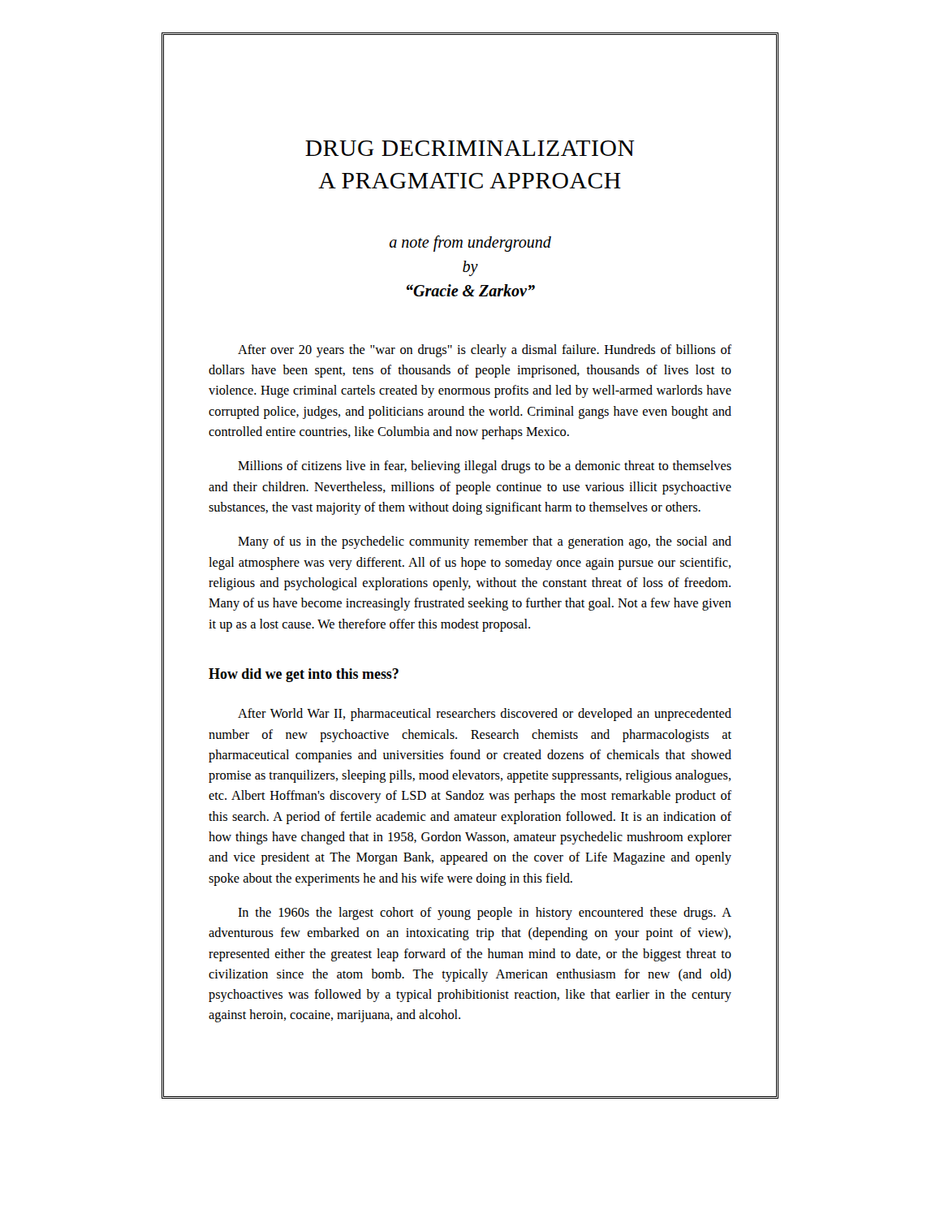DRUG DECRIMINALIZATION
A PRAGMATIC APPROACH
a note from underground
by
“Gracie & Zarkov”
After over 20 years the "war on drugs" is clearly a dismal failure. Hundreds of billions of dollars have been spent, tens of thousands of people imprisoned, thousands of lives lost to violence. Huge criminal cartels created by enormous profits and led by well-armed warlords have corrupted police, judges, and politicians around the world. Criminal gangs have even bought and controlled entire countries, like Columbia and now perhaps Mexico.
Millions of citizens live in fear, believing illegal drugs to be a demonic threat to themselves and their children. Nevertheless, millions of people continue to use various illicit psychoactive substances, the vast majority of them without doing significant harm to themselves or others.
Many of us in the psychedelic community remember that a generation ago, the social and legal atmosphere was very different. All of us hope to someday once again pursue our scientific, religious and psychological explorations openly, without the constant threat of loss of freedom. Many of us have become increasingly frustrated seeking to further that goal. Not a few have given it up as a lost cause. We therefore offer this modest proposal.
How did we get into this mess?
After World War II, pharmaceutical researchers discovered or developed an unprecedented number of new psychoactive chemicals. Research chemists and pharmacologists at pharmaceutical companies and universities found or created dozens of chemicals that showed promise as tranquilizers, sleeping pills, mood elevators, appetite suppressants, religious analogues, etc. Albert Hoffman's discovery of LSD at Sandoz was perhaps the most remarkable product of this search. A period of fertile academic and amateur exploration followed. It is an indication of how things have changed that in 1958, Gordon Wasson, amateur psychedelic mushroom explorer and vice president at The Morgan Bank, appeared on the cover of Life Magazine and openly spoke about the experiments he and his wife were doing in this field.
In the 1960s the largest cohort of young people in history encountered these drugs. A adventurous few embarked on an intoxicating trip that (depending on your point of view), represented either the greatest leap forward of the human mind to date, or the biggest threat to civilization since the atom bomb. The typically American enthusiasm for new (and old) psychoactives was followed by a typical prohibitionist reaction, like that earlier in the century against heroin, cocaine, marijuana, and alcohol.